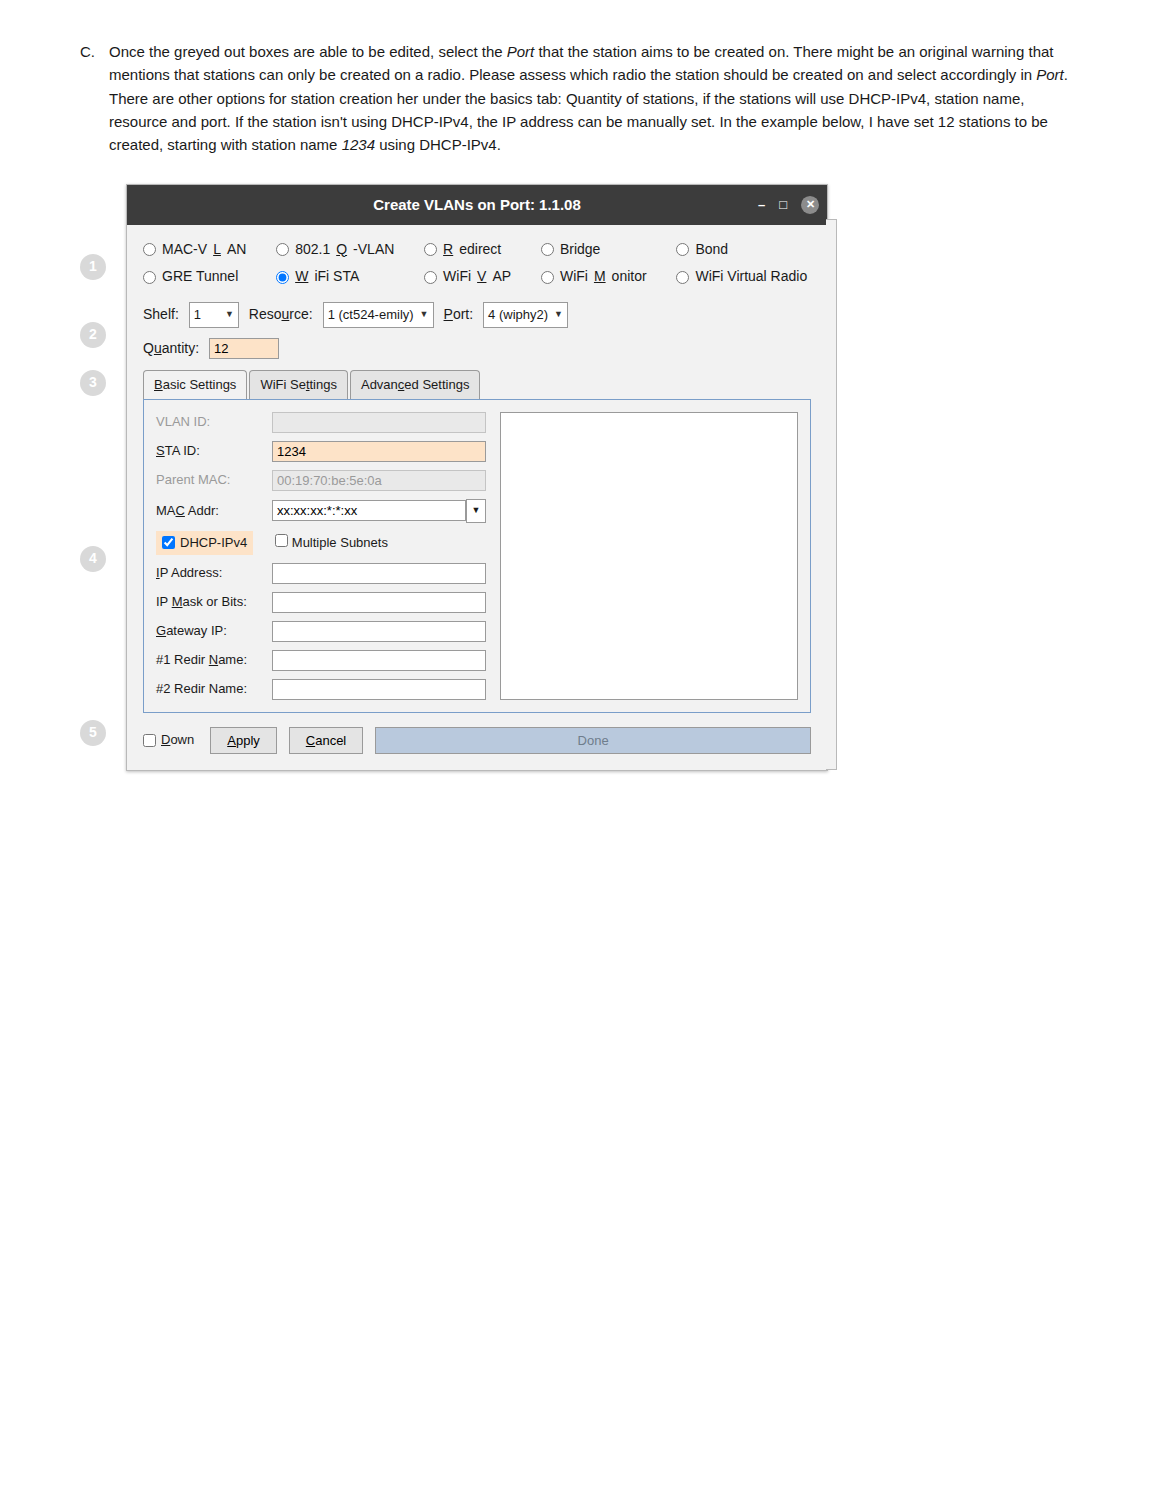C.
Once the greyed out boxes are able to be edited, select the Port that the station aims to be created on. There might be an original warning that mentions that stations can only be created on a radio. Please assess which radio the station should be created on and select accordingly in Port. There are other options for station creation her under the basics tab: Quantity of stations, if the stations will use DHCP-IPv4, station name, resource and port. If the station isn't using DHCP-IPv4, the IP address can be manually set. In the example below, I have set 12 stations to be created, starting with station name 1234 using DHCP-IPv4.
1
2
3
4
5
Create VLANs on Port: 1.1.08
– □ ✕
MAC-VLAN 802.1Q-VLAN Redirect Bridge Bond GRE Tunnel WiFi STA WiFi VAP WiFi Monitor WiFi Virtual Radio
Shelf: 1 ▼ Resource: 1 (ct524-emily) ▼ Port: 4 (wiphy2) ▼
Quantity:
Basic Settings
WiFi Settings
Advanced Settings
VLAN ID: STA ID: Parent MAC: MAC Addr:
▼
DHCP-IPv4 Multiple Subnets
IP Address: IP Mask or Bits: Gateway IP: #1 Redir Name: #2 Redir Name:
Down Apply Cancel Done